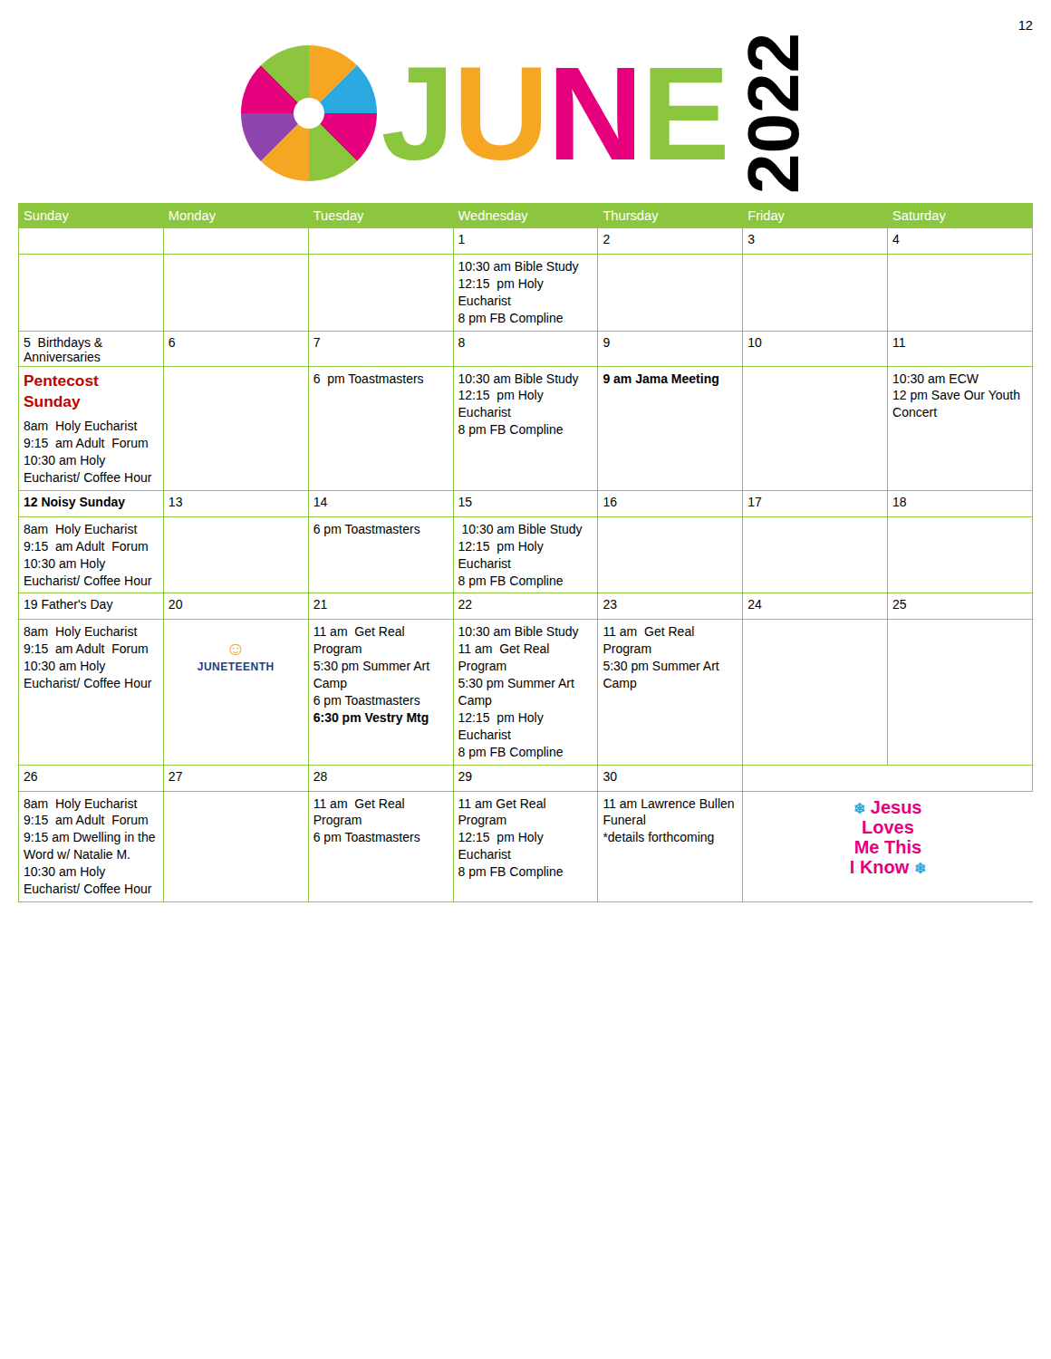12
JUNE
2022
| Sunday | Monday | Tuesday | Wednesday | Thursday | Friday | Saturday |
| --- | --- | --- | --- | --- | --- | --- |
| | | | 1 | 2 | 3 | 4 |
| | | | 10:30 am Bible Study 12:15 pm Holy Eucharist 8 pm FB Compline | | | |
| 5 Birthdays & Anniversaries | 6 | 7 | 8 | 9 | 10 | 11 |
| Pentecost Sunday 8am Holy Eucharist 9:15 am Adult Forum 10:30 am Holy Eucharist/ Coffee Hour | | 6 pm Toastmasters | 10:30 am Bible Study 12:15 pm Holy Eucharist 8 pm FB Compline | 9 am Jama Meeting | | 10:30 am ECW 12 pm Save Our Youth Concert |
| 12 Noisy Sunday | 13 | 14 | 15 | 16 | 17 | 18 |
| 8am Holy Eucharist 9:15 am Adult Forum 10:30 am Holy Eucharist/ Coffee Hour | | 6 pm Toastmasters | 10:30 am Bible Study 12:15 pm Holy Eucharist 8 pm FB Compline | | | |
| 19 Father's Day | 20 | 21 | 22 | 23 | 24 | 25 |
| 8am Holy Eucharist 9:15 am Adult Forum 10:30 am Holy Eucharist/ Coffee Hour | ☺ JUNETEENTH | 11 am Get Real Program 5:30 pm Summer Art Camp 6 pm Toastmasters 6:30 pm Vestry Mtg | 10:30 am Bible Study 11 am Get Real Program 5:30 pm Summer Art Camp 12:15 pm Holy Eucharist 8 pm FB Compline | 11 am Get Real Program 5:30 pm Summer Art Camp | | |
| 26 | 27 | 28 | 29 | 30 | | |
| 8am Holy Eucharist 9:15 am Adult Forum 9:15 am Dwelling in the Word w/ Natalie M. 10:30 am Holy Eucharist/ Coffee Hour | | 11 am Get Real Program 6 pm Toastmasters | 11 am Get Real Program 12:15 pm Holy Eucharist 8 pm FB Compline | 11 am Lawrence Bullen Funeral *details forthcoming | ❄ Jesus Loves Me This I Know ❄ |